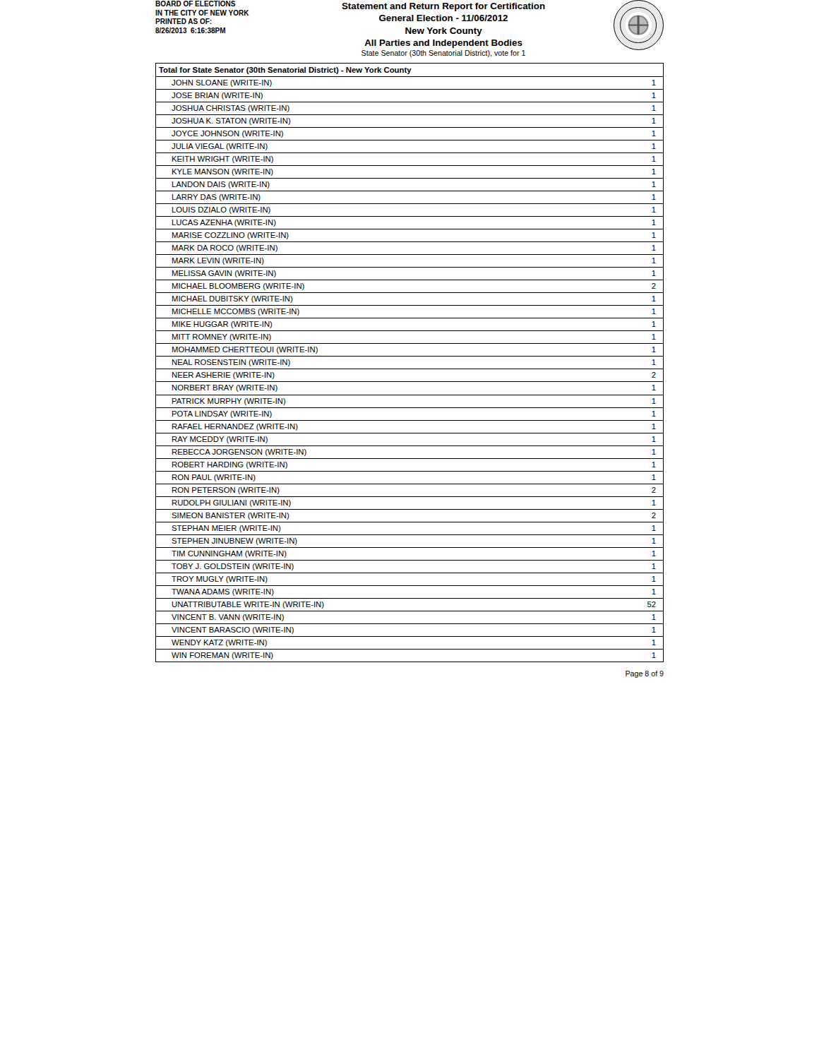BOARD OF ELECTIONS
IN THE CITY OF NEW YORK
PRINTED AS OF:
8/26/2013 6:16:38PM
Statement and Return Report for Certification
General Election - 11/06/2012
New York County
All Parties and Independent Bodies
State Senator (30th Senatorial District), vote for 1
Total for State Senator (30th Senatorial District) - New York County
| JOHN SLOANE (WRITE-IN) | 1 |
| JOSE BRIAN (WRITE-IN) | 1 |
| JOSHUA CHRISTAS (WRITE-IN) | 1 |
| JOSHUA K. STATON (WRITE-IN) | 1 |
| JOYCE JOHNSON (WRITE-IN) | 1 |
| JULIA VIEGAL (WRITE-IN) | 1 |
| KEITH WRIGHT (WRITE-IN) | 1 |
| KYLE MANSON (WRITE-IN) | 1 |
| LANDON DAIS (WRITE-IN) | 1 |
| LARRY DAS (WRITE-IN) | 1 |
| LOUIS DZIALO (WRITE-IN) | 1 |
| LUCAS AZENHA (WRITE-IN) | 1 |
| MARISE COZZLINO (WRITE-IN) | 1 |
| MARK DA ROCO (WRITE-IN) | 1 |
| MARK LEVIN (WRITE-IN) | 1 |
| MELISSA GAVIN (WRITE-IN) | 1 |
| MICHAEL BLOOMBERG (WRITE-IN) | 2 |
| MICHAEL DUBITSKY (WRITE-IN) | 1 |
| MICHELLE MCCOMBS (WRITE-IN) | 1 |
| MIKE HUGGAR (WRITE-IN) | 1 |
| MITT ROMNEY (WRITE-IN) | 1 |
| MOHAMMED CHERTTEOUI (WRITE-IN) | 1 |
| NEAL ROSENSTEIN (WRITE-IN) | 1 |
| NEER ASHERIE (WRITE-IN) | 2 |
| NORBERT BRAY (WRITE-IN) | 1 |
| PATRICK MURPHY (WRITE-IN) | 1 |
| POTA LINDSAY (WRITE-IN) | 1 |
| RAFAEL HERNANDEZ (WRITE-IN) | 1 |
| RAY MCEDDY (WRITE-IN) | 1 |
| REBECCA JORGENSON (WRITE-IN) | 1 |
| ROBERT HARDING (WRITE-IN) | 1 |
| RON PAUL (WRITE-IN) | 1 |
| RON PETERSON (WRITE-IN) | 2 |
| RUDOLPH GIULIANI (WRITE-IN) | 1 |
| SIMEON BANISTER (WRITE-IN) | 2 |
| STEPHAN MEIER (WRITE-IN) | 1 |
| STEPHEN JINUBNEW (WRITE-IN) | 1 |
| TIM CUNNINGHAM (WRITE-IN) | 1 |
| TOBY J. GOLDSTEIN (WRITE-IN) | 1 |
| TROY MUGLY (WRITE-IN) | 1 |
| TWANA ADAMS (WRITE-IN) | 1 |
| UNATTRIBUTABLE WRITE-IN (WRITE-IN) | 52 |
| VINCENT B. VANN (WRITE-IN) | 1 |
| VINCENT BARASCIO (WRITE-IN) | 1 |
| WENDY KATZ (WRITE-IN) | 1 |
| WIN FOREMAN (WRITE-IN) | 1 |
Page 8 of 9